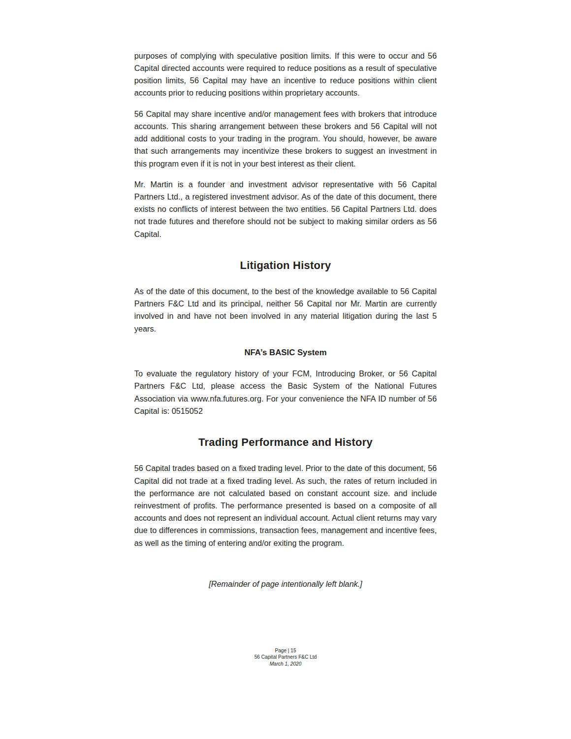purposes of complying with speculative position limits. If this were to occur and 56 Capital directed accounts were required to reduce positions as a result of speculative position limits, 56 Capital may have an incentive to reduce positions within client accounts prior to reducing positions within proprietary accounts.
56 Capital may share incentive and/or management fees with brokers that introduce accounts. This sharing arrangement between these brokers and 56 Capital will not add additional costs to your trading in the program. You should, however, be aware that such arrangements may incentivize these brokers to suggest an investment in this program even if it is not in your best interest as their client.
Mr. Martin is a founder and investment advisor representative with 56 Capital Partners Ltd., a registered investment advisor. As of the date of this document, there exists no conflicts of interest between the two entities. 56 Capital Partners Ltd. does not trade futures and therefore should not be subject to making similar orders as 56 Capital.
Litigation History
As of the date of this document, to the best of the knowledge available to 56 Capital Partners F&C Ltd and its principal, neither 56 Capital nor Mr. Martin are currently involved in and have not been involved in any material litigation during the last 5 years.
NFA’s BASIC System
To evaluate the regulatory history of your FCM, Introducing Broker, or 56 Capital Partners F&C Ltd, please access the Basic System of the National Futures Association via www.nfa.futures.org. For your convenience the NFA ID number of 56 Capital is: 0515052
Trading Performance and History
56 Capital trades based on a fixed trading level. Prior to the date of this document, 56 Capital did not trade at a fixed trading level. As such, the rates of return included in the performance are not calculated based on constant account size. and include reinvestment of profits. The performance presented is based on a composite of all accounts and does not represent an individual account. Actual client returns may vary due to differences in commissions, transaction fees, management and incentive fees, as well as the timing of entering and/or exiting the program.
[Remainder of page intentionally left blank.]
Page | 15
56 Capital Partners F&C Ltd
March 1, 2020